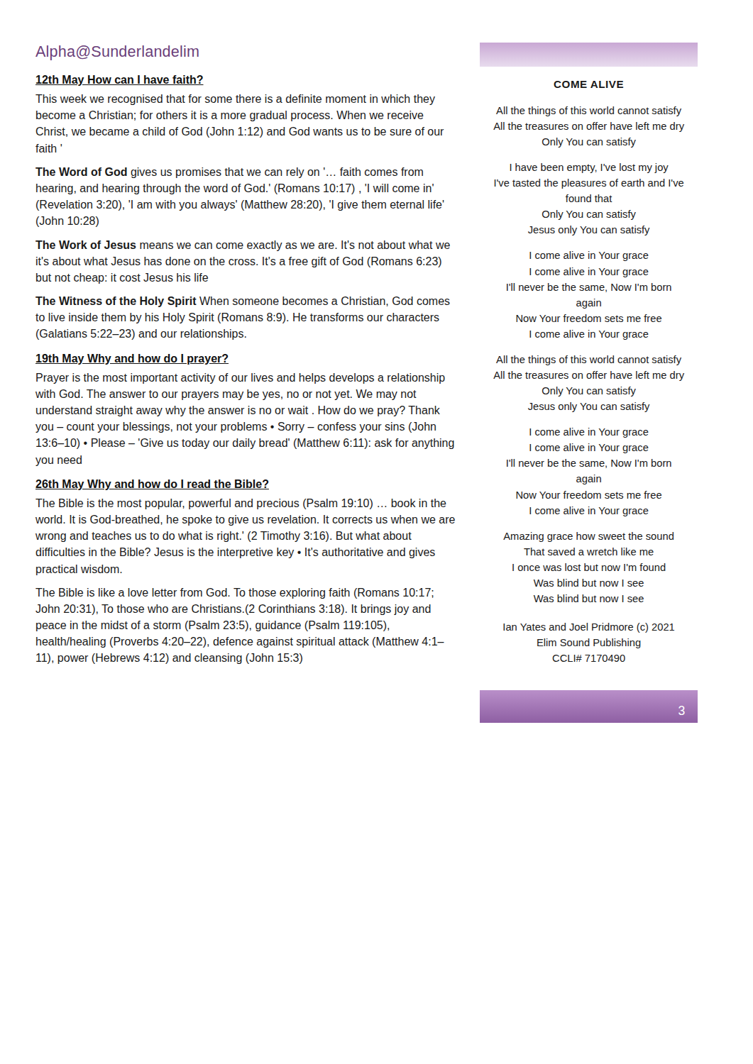Alpha@Sunderlandelim
12th May How can I have faith?
This week we recognised that for some there is a definite moment in which they become a Christian; for others it is a more gradual process. When we receive Christ, we became a child of God (John 1:12) and God wants us to be sure of our faith '
The Word of God gives us promises that we can rely on '… faith comes from hearing, and hearing through the word of God.' (Romans 10:17) , 'I will come in' (Revelation 3:20), 'I am with you always' (Matthew 28:20), 'I give them eternal life' (John 10:28)
The Work of Jesus means we can come exactly as we are. It's not about what we it's about what Jesus has done on the cross. It's a free gift of God (Romans 6:23) but not cheap: it cost Jesus his life
The Witness of the Holy Spirit When someone becomes a Christian, God comes to live inside them by his Holy Spirit (Romans 8:9). He transforms our characters (Galatians 5:22–23) and our relationships.
19th May Why and how do I prayer?
Prayer is the most important activity of our lives and helps develops a relationship with God. The answer to our prayers may be yes, no or not yet. We may not understand straight away why the answer is no or wait . How do we pray? Thank you – count your blessings, not your problems • Sorry – confess your sins (John 13:6–10) • Please – 'Give us today our daily bread' (Matthew 6:11): ask for anything you need
26th May Why and how do I read the Bible?
The Bible is the most popular, powerful and precious (Psalm 19:10) … book in the world. It is God-breathed, he spoke to give us revelation. It corrects us when we are wrong and teaches us to do what is right.' (2 Timothy 3:16). But what about difficulties in the Bible? Jesus is the interpretive key • It's authoritative and gives practical wisdom.
The Bible is like a love letter from God. To those exploring faith (Romans 10:17; John 20:31), To those who are Christians.(2 Corinthians 3:18). It brings joy and peace in the midst of a storm (Psalm 23:5), guidance (Psalm 119:105), health/healing (Proverbs 4:20–22), defence against spiritual attack (Matthew 4:1–11), power (Hebrews 4:12) and cleansing (John 15:3)
COME ALIVE
All the things of this world cannot satisfy
All the treasures on offer have left me dry
Only You can satisfy
I have been empty, I've lost my joy
I've tasted the pleasures of earth and I've found that
Only You can satisfy
Jesus only You can satisfy
I come alive in Your grace
I come alive in Your grace
I'll never be the same, Now I'm born again
Now Your freedom sets me free
I come alive in Your grace
All the things of this world cannot satisfy
All the treasures on offer have left me dry
Only You can satisfy
Jesus only You can satisfy
I come alive in Your grace
I come alive in Your grace
I'll never be the same, Now I'm born again
Now Your freedom sets me free
I come alive in Your grace
Amazing grace how sweet the sound
That saved a wretch like me
I once was lost but now I'm found
Was blind but now I see
Was blind but now I see
Ian Yates and Joel Pridmore (c) 2021 Elim Sound Publishing
CCLI# 7170490
3